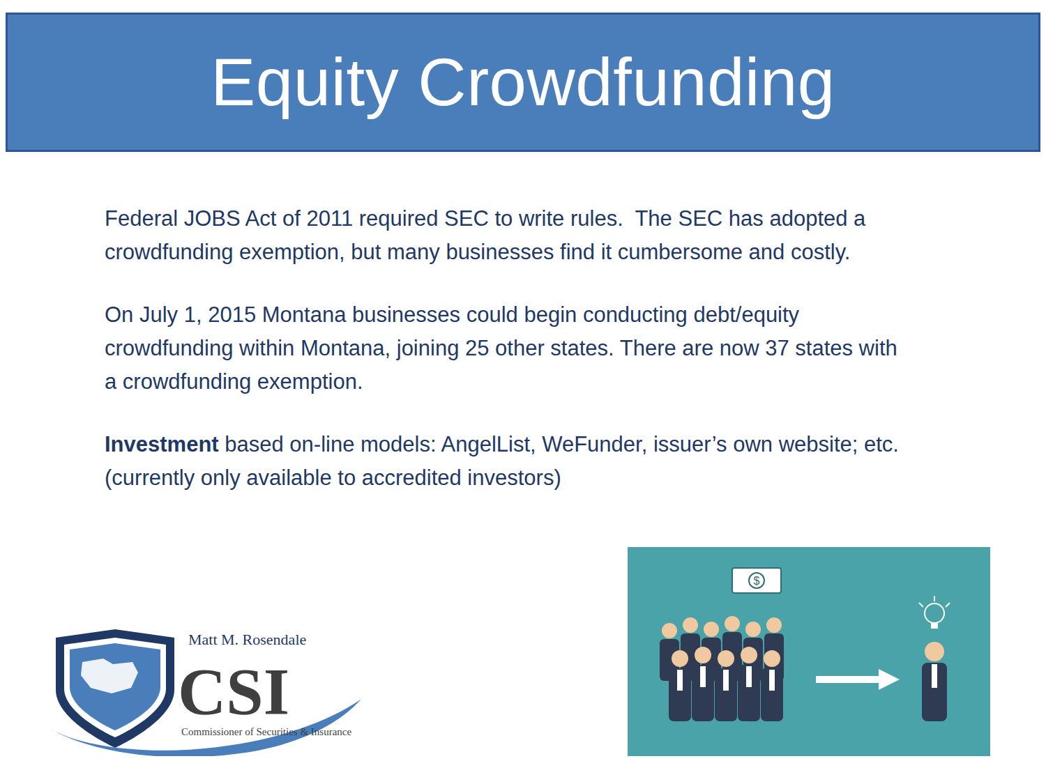Equity Crowdfunding
Federal JOBS Act of 2011 required SEC to write rules. The SEC has adopted a crowdfunding exemption, but many businesses find it cumbersome and costly.
On July 1, 2015 Montana businesses could begin conducting debt/equity crowdfunding within Montana, joining 25 other states. There are now 37 states with a crowdfunding exemption.
Investment based on-line models: AngelList, WeFunder, issuer’s own website; etc. (currently only available to accredited investors)
Matt M. Rosendale CSI Commissioner of Securities & Insurance
$